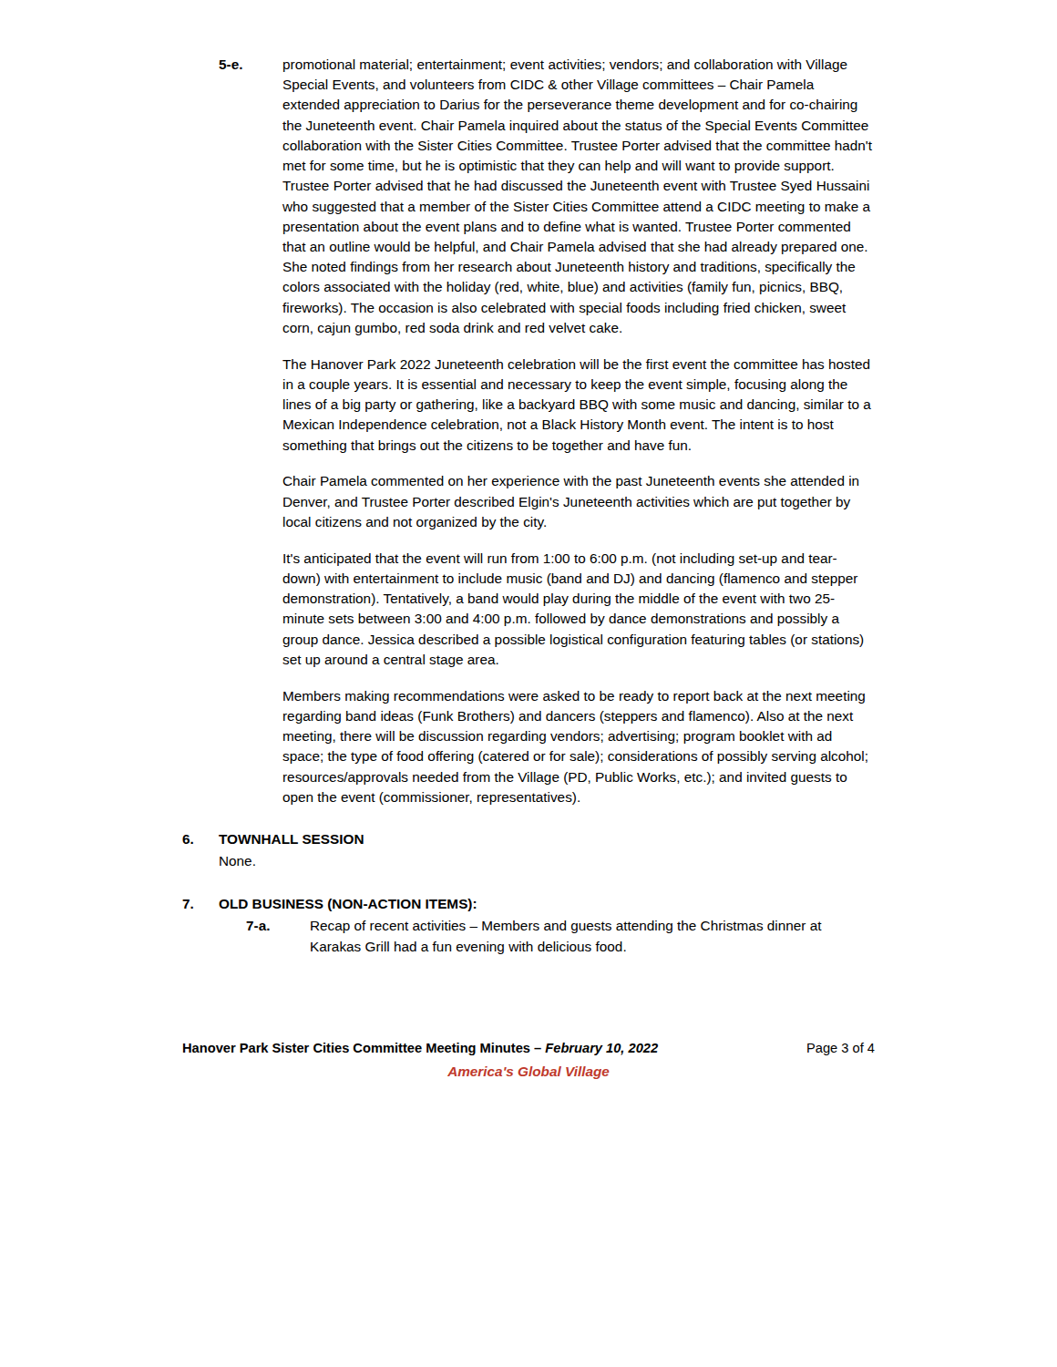5-e.
promotional material; entertainment; event activities; vendors; and collaboration with Village Special Events, and volunteers from CIDC & other Village committees – Chair Pamela extended appreciation to Darius for the perseverance theme development and for co-chairing the Juneteenth event. Chair Pamela inquired about the status of the Special Events Committee collaboration with the Sister Cities Committee. Trustee Porter advised that the committee hadn't met for some time, but he is optimistic that they can help and will want to provide support. Trustee Porter advised that he had discussed the Juneteenth event with Trustee Syed Hussaini who suggested that a member of the Sister Cities Committee attend a CIDC meeting to make a presentation about the event plans and to define what is wanted. Trustee Porter commented that an outline would be helpful, and Chair Pamela advised that she had already prepared one. She noted findings from her research about Juneteenth history and traditions, specifically the colors associated with the holiday (red, white, blue) and activities (family fun, picnics, BBQ, fireworks). The occasion is also celebrated with special foods including fried chicken, sweet corn, cajun gumbo, red soda drink and red velvet cake.
The Hanover Park 2022 Juneteenth celebration will be the first event the committee has hosted in a couple years. It is essential and necessary to keep the event simple, focusing along the lines of a big party or gathering, like a backyard BBQ with some music and dancing, similar to a Mexican Independence celebration, not a Black History Month event. The intent is to host something that brings out the citizens to be together and have fun.
Chair Pamela commented on her experience with the past Juneteenth events she attended in Denver, and Trustee Porter described Elgin's Juneteenth activities which are put together by local citizens and not organized by the city.
It's anticipated that the event will run from 1:00 to 6:00 p.m. (not including set-up and tear-down) with entertainment to include music (band and DJ) and dancing (flamenco and stepper demonstration). Tentatively, a band would play during the middle of the event with two 25-minute sets between 3:00 and 4:00 p.m. followed by dance demonstrations and possibly a group dance. Jessica described a possible logistical configuration featuring tables (or stations) set up around a central stage area.
Members making recommendations were asked to be ready to report back at the next meeting regarding band ideas (Funk Brothers) and dancers (steppers and flamenco). Also at the next meeting, there will be discussion regarding vendors; advertising; program booklet with ad space; the type of food offering (catered or for sale); considerations of possibly serving alcohol; resources/approvals needed from the Village (PD, Public Works, etc.); and invited guests to open the event (commissioner, representatives).
6.
TOWNHALL SESSION
None.
7.
OLD BUSINESS (NON-ACTION ITEMS):
7-a.
Recap of recent activities – Members and guests attending the Christmas dinner at Karakas Grill had a fun evening with delicious food.
Hanover Park Sister Cities Committee Meeting Minutes – February 10, 2022
Page 3 of 4
America's Global Village